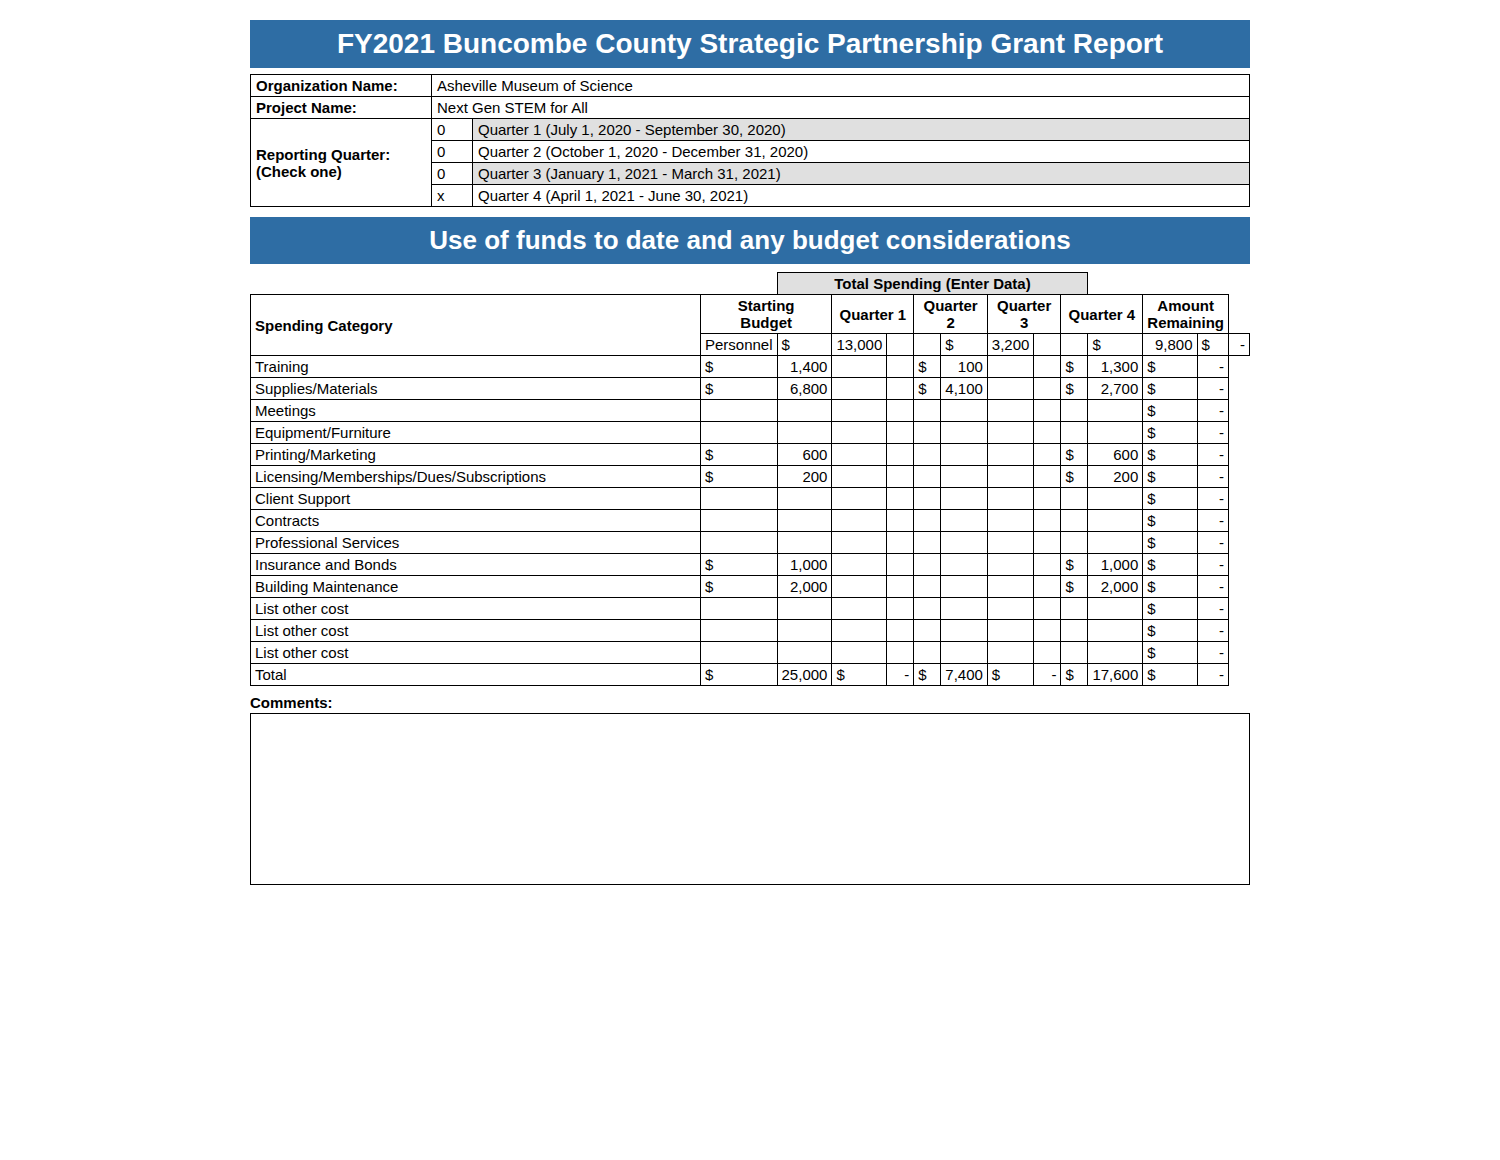FY2021 Buncombe County Strategic Partnership Grant Report
| Organization Name: | Asheville Museum of Science |
| Project Name: | Next Gen STEM for All |
| Reporting Quarter: (Check one) | 0 | Quarter 1 (July 1, 2020 - September 30, 2020) |
| 0 | Quarter 2 (October 1, 2020 - December 31, 2020) |
| 0 | Quarter 3 (January 1, 2021 - March 31, 2021) |
| x | Quarter 4 (April 1, 2021 - June 30, 2021) |
Use of funds to date and any budget considerations
| | | Total Spending (Enter Data) | | |
| Spending Category | Starting Budget | Quarter 1 | Quarter 2 | Quarter 3 | Quarter 4 | Amount Remaining |
| Personnel | $ | 13,000 | | | $ | 3,200 | | | $ | 9,800 | $ | - |
| Training | $ | 1,400 | | | $ | 100 | | | $ | 1,300 | $ | - |
| Supplies/Materials | $ | 6,800 | | | $ | 4,100 | | | $ | 2,700 | $ | - |
| Meetings | | | | | | | | | | | $ | - |
| Equipment/Furniture | | | | | | | | | | | $ | - |
| Printing/Marketing | $ | 600 | | | | | | | $ | 600 | $ | - |
| Licensing/Memberships/Dues/Subscriptions | $ | 200 | | | | | | | $ | 200 | $ | - |
| Client Support | | | | | | | | | | | $ | - |
| Contracts | | | | | | | | | | | $ | - |
| Professional Services | | | | | | | | | | | $ | - |
| Insurance and Bonds | $ | 1,000 | | | | | | | $ | 1,000 | $ | - |
| Building Maintenance | $ | 2,000 | | | | | | | $ | 2,000 | $ | - |
| List other cost | | | | | | | | | | | $ | - |
| List other cost | | | | | | | | | | | $ | - |
| List other cost | | | | | | | | | | | $ | - |
| Total | $ | 25,000 | $ | - | $ | 7,400 | $ | - | $ | 17,600 | $ | - |
Comments: